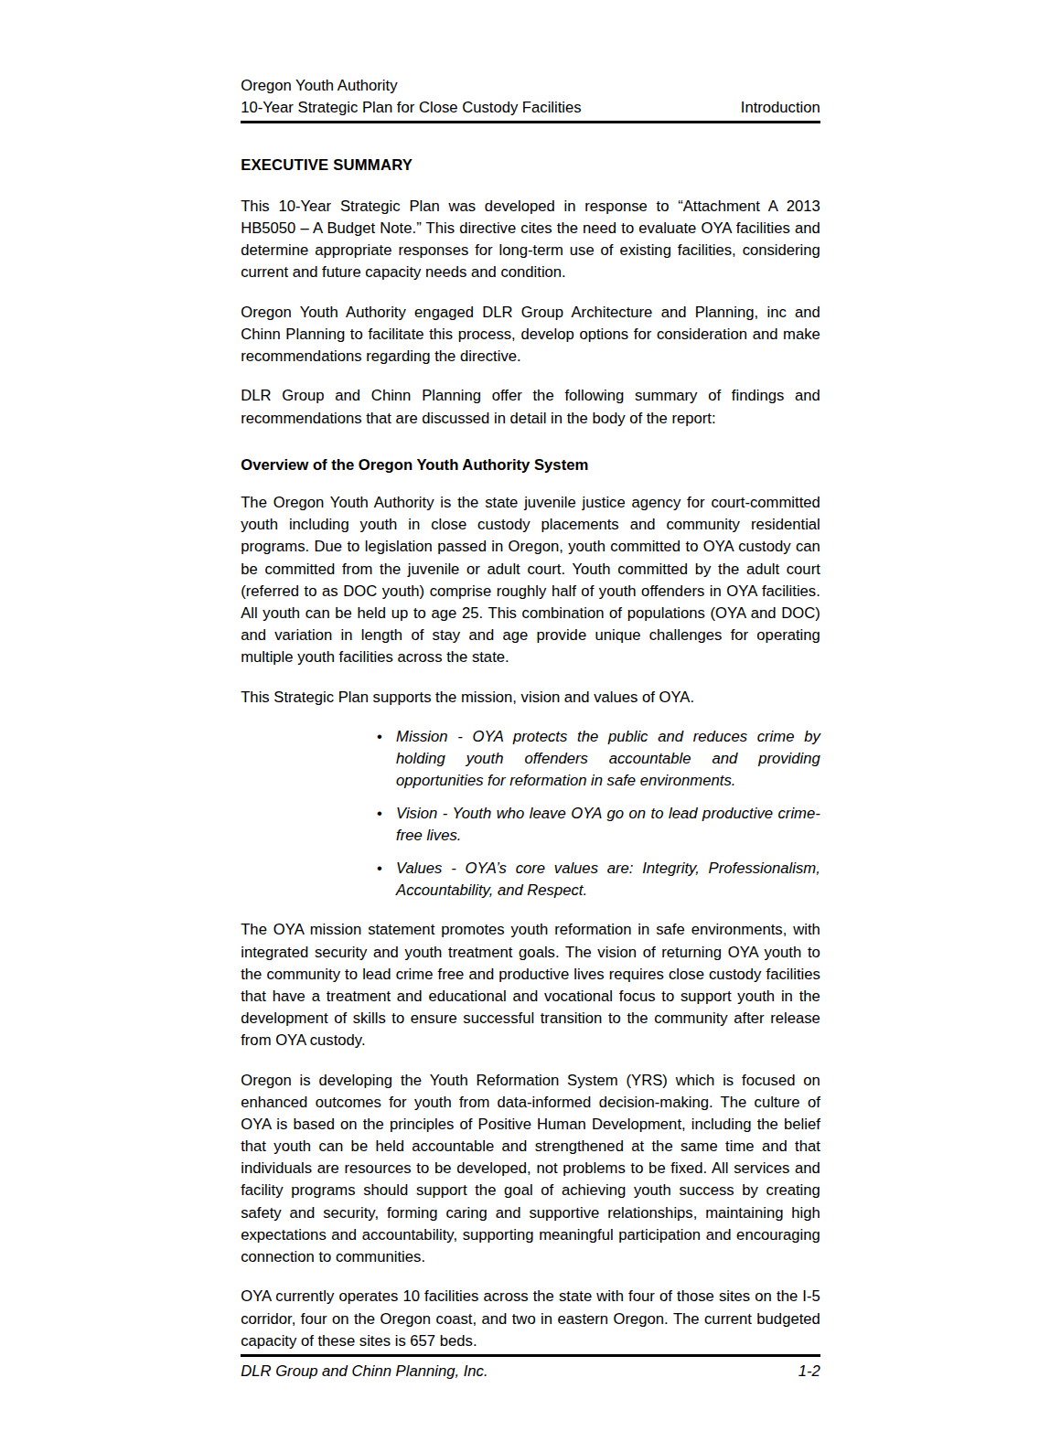Oregon Youth Authority
10-Year Strategic Plan for Close Custody Facilities
Introduction
EXECUTIVE SUMMARY
This 10-Year Strategic Plan was developed in response to “Attachment A 2013 HB5050 – A Budget Note.” This directive cites the need to evaluate OYA facilities and determine appropriate responses for long-term use of existing facilities, considering current and future capacity needs and condition.
Oregon Youth Authority engaged DLR Group Architecture and Planning, inc and Chinn Planning to facilitate this process, develop options for consideration and make recommendations regarding the directive.
DLR Group and Chinn Planning offer the following summary of findings and recommendations that are discussed in detail in the body of the report:
Overview of the Oregon Youth Authority System
The Oregon Youth Authority is the state juvenile justice agency for court-committed youth including youth in close custody placements and community residential programs. Due to legislation passed in Oregon, youth committed to OYA custody can be committed from the juvenile or adult court. Youth committed by the adult court (referred to as DOC youth) comprise roughly half of youth offenders in OYA facilities. All youth can be held up to age 25. This combination of populations (OYA and DOC) and variation in length of stay and age provide unique challenges for operating multiple youth facilities across the state.
This Strategic Plan supports the mission, vision and values of OYA.
Mission - OYA protects the public and reduces crime by holding youth offenders accountable and providing opportunities for reformation in safe environments.
Vision - Youth who leave OYA go on to lead productive crime-free lives.
Values - OYA’s core values are: Integrity, Professionalism, Accountability, and Respect.
The OYA mission statement promotes youth reformation in safe environments, with integrated security and youth treatment goals. The vision of returning OYA youth to the community to lead crime free and productive lives requires close custody facilities that have a treatment and educational and vocational focus to support youth in the development of skills to ensure successful transition to the community after release from OYA custody.
Oregon is developing the Youth Reformation System (YRS) which is focused on enhanced outcomes for youth from data-informed decision-making. The culture of OYA is based on the principles of Positive Human Development, including the belief that youth can be held accountable and strengthened at the same time and that individuals are resources to be developed, not problems to be fixed. All services and facility programs should support the goal of achieving youth success by creating safety and security, forming caring and supportive relationships, maintaining high expectations and accountability, supporting meaningful participation and encouraging connection to communities.
OYA currently operates 10 facilities across the state with four of those sites on the I-5 corridor, four on the Oregon coast, and two in eastern Oregon. The current budgeted capacity of these sites is 657 beds.
DLR Group and Chinn Planning, Inc.
1-2